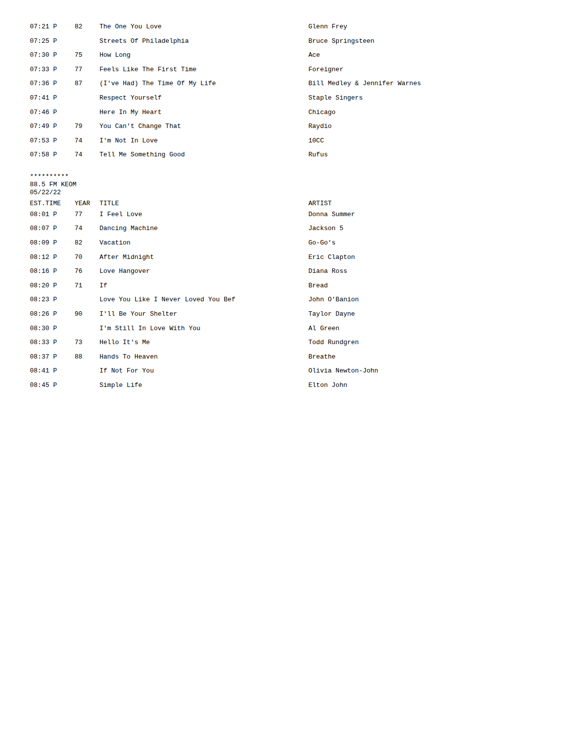| 07:21 P | 82 | The One You Love | Glenn Frey |
| 07:25 P | | Streets Of Philadelphia | Bruce Springsteen |
| 07:30 P | 75 | How Long | Ace |
| 07:33 P | 77 | Feels Like The First Time | Foreigner |
| 07:36 P | 87 | (I've Had) The Time Of My Life | Bill Medley & Jennifer Warnes |
| 07:41 P | | Respect Yourself | Staple Singers |
| 07:46 P | | Here In My Heart | Chicago |
| 07:49 P | 79 | You Can't Change That | Raydio |
| 07:53 P | 74 | I'm Not In Love | 10CC |
| 07:58 P | 74 | Tell Me Something Good | Rufus |
**********
88.5 FM KEOM
05/22/22
| EST.TIME | YEAR | TITLE | ARTIST |
| 08:01 P | 77 | I Feel Love | Donna Summer |
| 08:07 P | 74 | Dancing Machine | Jackson 5 |
| 08:09 P | 82 | Vacation | Go-Go's |
| 08:12 P | 70 | After Midnight | Eric Clapton |
| 08:16 P | 76 | Love Hangover | Diana Ross |
| 08:20 P | 71 | If | Bread |
| 08:23 P | | Love You Like I Never Loved You Bef | John O'Banion |
| 08:26 P | 90 | I'll Be Your Shelter | Taylor Dayne |
| 08:30 P | | I'm Still In Love With You | Al Green |
| 08:33 P | 73 | Hello It's Me | Todd Rundgren |
| 08:37 P | 88 | Hands To Heaven | Breathe |
| 08:41 P | | If Not For You | Olivia Newton-John |
| 08:45 P | | Simple Life | Elton John |